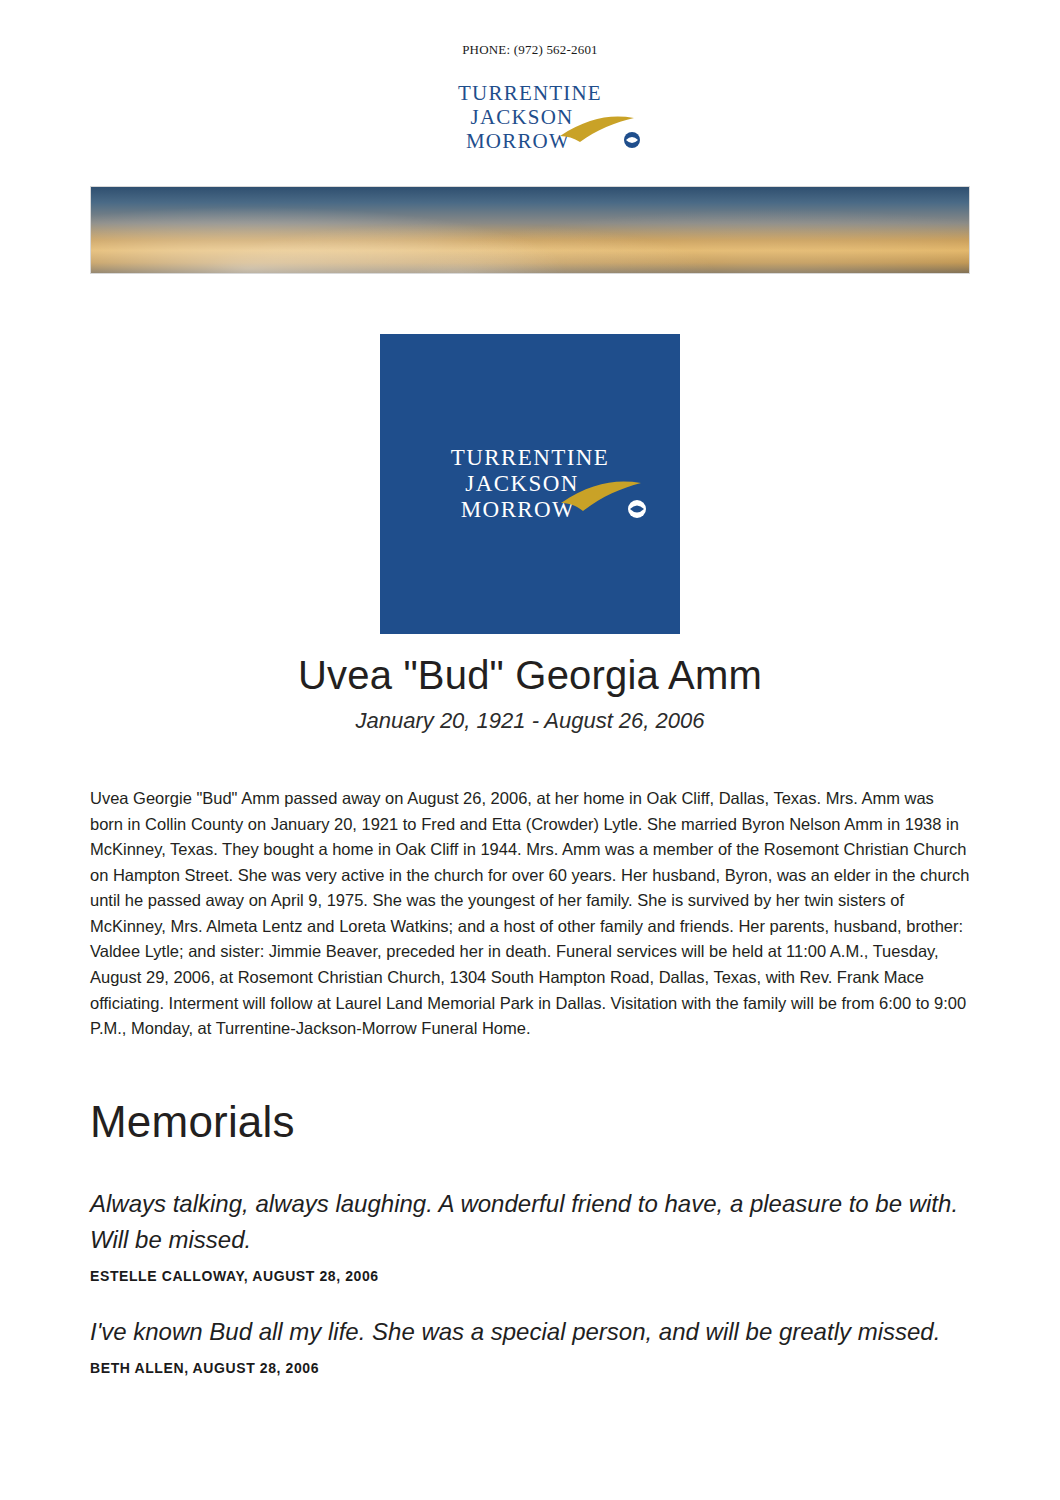PHONE: (972) 562-2601
TURRENTINE JACKSON MORROW
TURRENTINE JACKSON MORROW
Uvea "Bud" Georgia Amm
January 20, 1921 - August 26, 2006
Uvea Georgie "Bud" Amm passed away on August 26, 2006, at her home in Oak Cliff, Dallas, Texas. Mrs. Amm was born in Collin County on January 20, 1921 to Fred and Etta (Crowder) Lytle. She married Byron Nelson Amm in 1938 in McKinney, Texas. They bought a home in Oak Cliff in 1944. Mrs. Amm was a member of the Rosemont Christian Church on Hampton Street. She was very active in the church for over 60 years. Her husband, Byron, was an elder in the church until he passed away on April 9, 1975. She was the youngest of her family. She is survived by her twin sisters of McKinney, Mrs. Almeta Lentz and Loreta Watkins; and a host of other family and friends. Her parents, husband, brother: Valdee Lytle; and sister: Jimmie Beaver, preceded her in death. Funeral services will be held at 11:00 A.M., Tuesday, August 29, 2006, at Rosemont Christian Church, 1304 South Hampton Road, Dallas, Texas, with Rev. Frank Mace officiating. Interment will follow at Laurel Land Memorial Park in Dallas. Visitation with the family will be from 6:00 to 9:00 P.M., Monday, at Turrentine-Jackson-Morrow Funeral Home.
Memorials
Always talking, always laughing. A wonderful friend to have, a pleasure to be with. Will be missed.
Estelle Calloway, August 28, 2006
I've known Bud all my life. She was a special person, and will be greatly missed.
Beth Allen, August 28, 2006